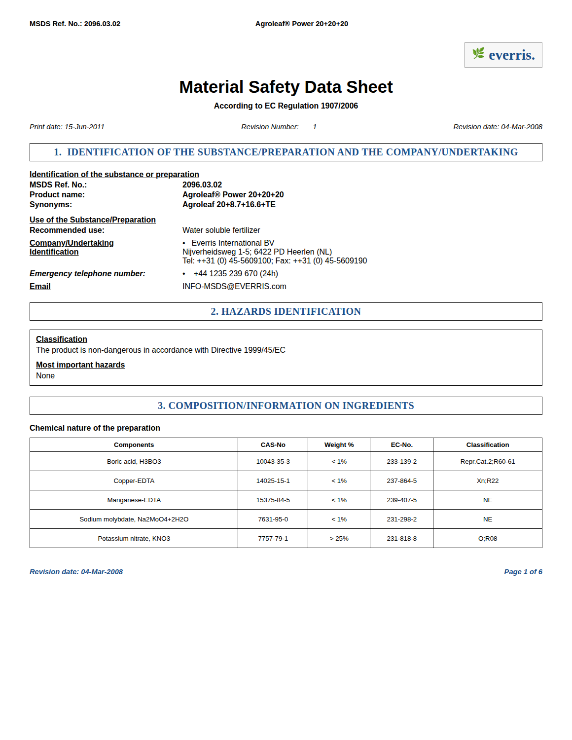MSDS Ref. No.: 2096.03.02
Agroleaf® Power 20+20+20
🌿 everris.
Material Safety Data Sheet
According to EC Regulation 1907/2006
Print date: 15-Jun-2011
Revision Number: 1
Revision date: 04-Mar-2008
1. IDENTIFICATION OF THE SUBSTANCE/PREPARATION AND THE COMPANY/UNDERTAKING
Identification of the substance or preparation
| MSDS Ref. No.: | 2096.03.02 |
| Product name: | Agroleaf® Power 20+20+20 |
| Synonyms: | Agroleaf 20+8.7+16.6+TE |
Use of the Substance/Preparation
| Recommended use: | Water soluble fertilizer |
| Company/Undertaking Identification | • Everris International BV Nijverheidsweg 1-5; 6422 PD Heerlen (NL) Tel: ++31 (0) 45-5609100; Fax: ++31 (0) 45-5609190 |
| Emergency telephone number: | • +44 1235 239 670 (24h) |
| Email | INFO-MSDS@EVERRIS.com |
2. HAZARDS IDENTIFICATION
Classification
The product is non-dangerous in accordance with Directive 1999/45/EC
Most important hazards
None
3. COMPOSITION/INFORMATION ON INGREDIENTS
Chemical nature of the preparation
| Components | CAS-No | Weight % | EC-No. | Classification |
| --- | --- | --- | --- | --- |
| Boric acid, H3BO3 | 10043-35-3 | < 1% | 233-139-2 | Repr.Cat.2;R60-61 |
| Copper-EDTA | 14025-15-1 | < 1% | 237-864-5 | Xn;R22 |
| Manganese-EDTA | 15375-84-5 | < 1% | 239-407-5 | NE |
| Sodium molybdate, Na2MoO4+2H2O | 7631-95-0 | < 1% | 231-298-2 | NE |
| Potassium nitrate, KNO3 | 7757-79-1 | > 25% | 231-818-8 | O;R08 |
Revision date: 04-Mar-2008
Page 1 of 6